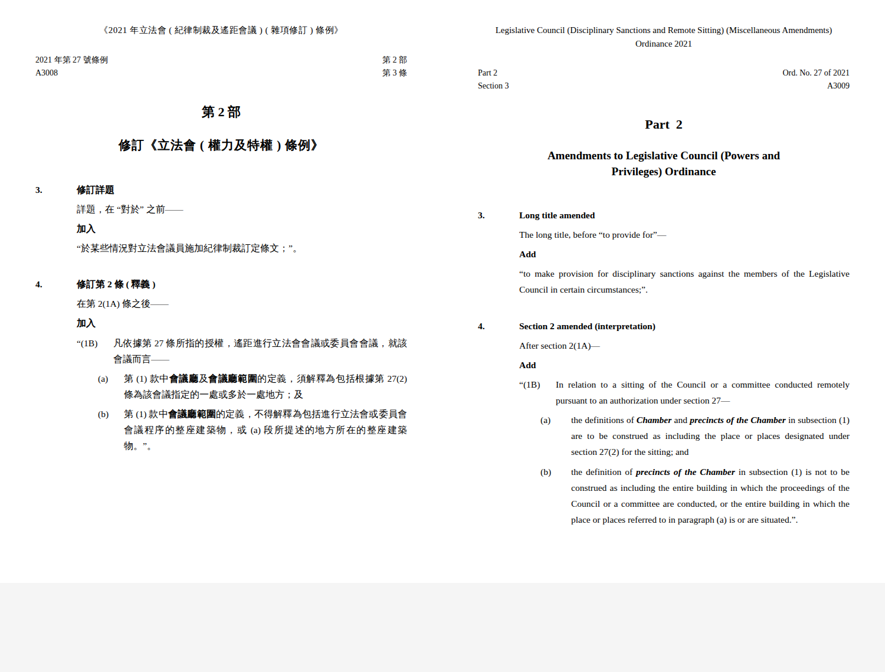《2021 年立法會 ( 紀律制裁及遙距會議 ) ( 雜項修訂 ) 條例》
2021 年第 27 號條例
A3008
第 2 部
第 3 條
第 2 部
修訂《立法會 ( 權力及特權 ) 條例》
3.
修訂詳題
詳題，在 “對於” 之前——
加入
“於某些情況對立法會議員施加紀律制裁訂定條文；”。
4.
修訂第 2 條 ( 釋義 )
在第 2(1A) 條之後——
加入
“(1B)
凡依據第 27 條所指的授權，遙距進行立法會會議或委員會會議，就該會議而言——
(a)
第 (1) 款中會議廳及會議廳範圍的定義，須解釋為包括根據第 27(2) 條為該會議指定的一處或多於一處地方；及
(b)
第 (1) 款中會議廳範圍的定義，不得解釋為包括進行立法會或委員會會議程序的整座建築物，或 (a) 段所提述的地方所在的整座建築物。”。
Legislative Council (Disciplinary Sanctions and Remote Sitting) (Miscellaneous Amendments) Ordinance 2021
Part 2
Section 3
Ord. No. 27 of 2021
A3009
Part 2
Amendments to Legislative Council (Powers and
Privileges) Ordinance
3.
Long title amended
The long title, before “to provide for”—
Add
“to make provision for disciplinary sanctions against the members of the Legislative Council in certain circumstances;”.
4.
Section 2 amended (interpretation)
After section 2(1A)—
Add
“(1B)
In relation to a sitting of the Council or a committee conducted remotely pursuant to an authorization under section 27—
(a)
the definitions of Chamber and precincts of the Chamber in subsection (1) are to be construed as including the place or places designated under section 27(2) for the sitting; and
(b)
the definition of precincts of the Chamber in subsection (1) is not to be construed as including the entire building in which the proceedings of the Council or a committee are conducted, or the entire building in which the place or places referred to in paragraph (a) is or are situated.”.